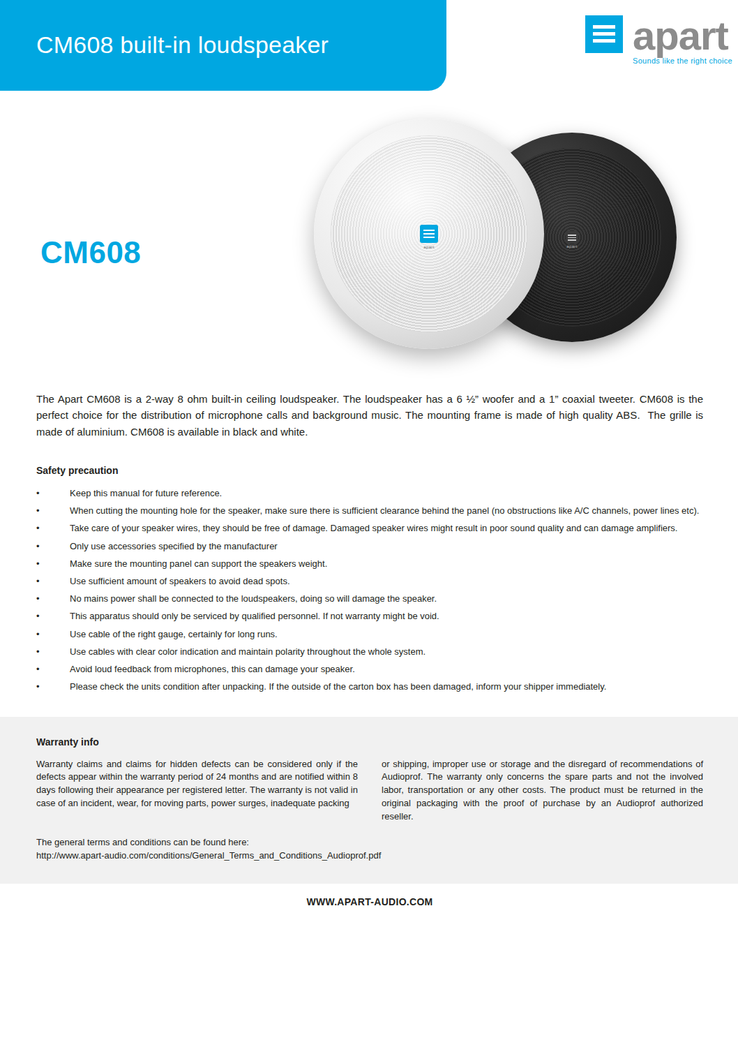CM608 built-in loudspeaker
apart
Sounds like the right choice
CM608
apart
apart
The Apart CM608 is a 2-way 8 ohm built-in ceiling loudspeaker. The loudspeaker has a 6 ½” woofer and a 1” coaxial tweeter. CM608 is the perfect choice for the distribution of microphone calls and background music. The mounting frame is made of high quality ABS. The grille is made of aluminium. CM608 is available in black and white.
Safety precaution
Keep this manual for future reference.
When cutting the mounting hole for the speaker, make sure there is sufficient clearance behind the panel (no obstructions like A/C channels, power lines etc).
Take care of your speaker wires, they should be free of damage. Damaged speaker wires might result in poor sound quality and can damage amplifiers.
Only use accessories specified by the manufacturer
Make sure the mounting panel can support the speakers weight.
Use sufficient amount of speakers to avoid dead spots.
No mains power shall be connected to the loudspeakers, doing so will damage the speaker.
This apparatus should only be serviced by qualified personnel. If not warranty might be void.
Use cable of the right gauge, certainly for long runs.
Use cables with clear color indication and maintain polarity throughout the whole system.
Avoid loud feedback from microphones, this can damage your speaker.
Please check the units condition after unpacking. If the outside of the carton box has been damaged, inform your shipper immediately.
Warranty info
Warranty claims and claims for hidden defects can be considered only if the defects appear within the warranty period of 24 months and are notified within 8 days following their appearance per registered letter. The warranty is not valid in case of an incident, wear, for moving parts, power surges, inadequate packing
or shipping, improper use or storage and the disregard of recommendations of Audioprof. The warranty only concerns the spare parts and not the involved labor, transportation or any other costs. The product must be returned in the original packaging with the proof of purchase by an Audioprof authorized reseller.
The general terms and conditions can be found here:
http://www.apart-audio.com/conditions/General_Terms_and_Conditions_Audioprof.pdf
WWW.APART-AUDIO.COM